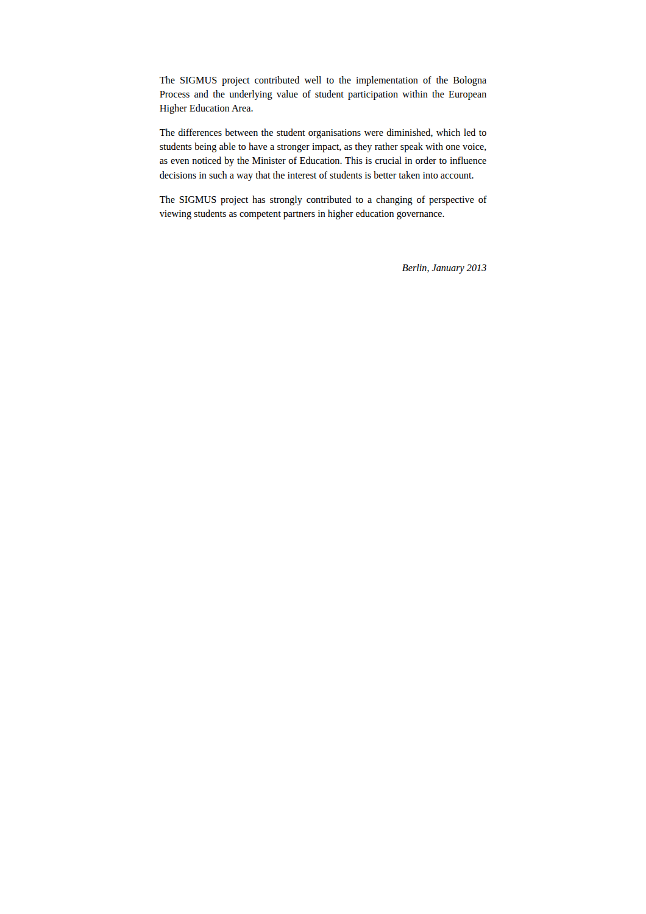The SIGMUS project contributed well to the implementation of the Bologna Process and the underlying value of student participation within the European Higher Education Area.
The differences between the student organisations were diminished, which led to students being able to have a stronger impact, as they rather speak with one voice, as even noticed by the Minister of Education. This is crucial in order to influence decisions in such a way that the interest of students is better taken into account.
The SIGMUS project has strongly contributed to a changing of perspective of viewing students as competent partners in higher education governance.
Berlin, January 2013